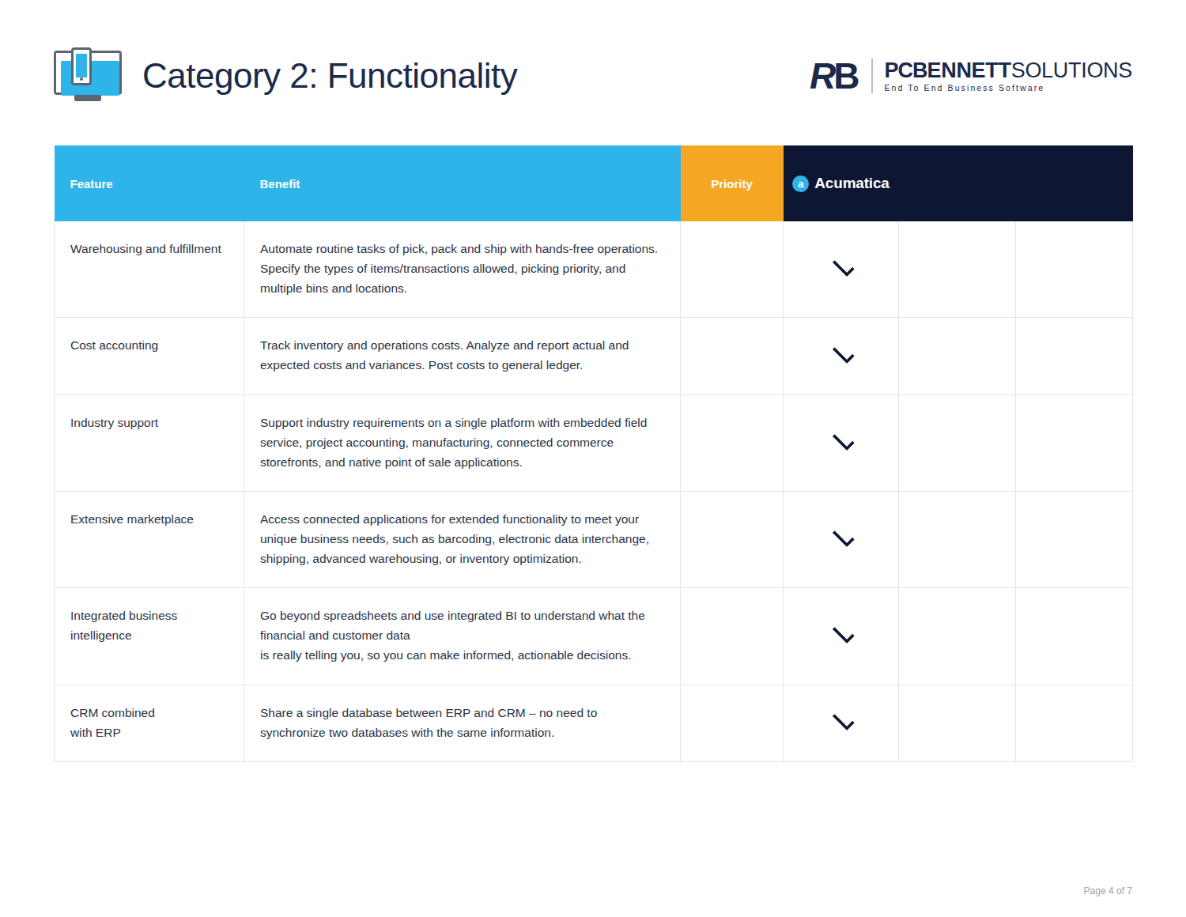Category 2: Functionality
RB
PCB ENNETT SOLUTIONS
End To End Business Software
| Feature | Benefit | Priority | a Acumatica | | |
| --- | --- | --- | --- | --- | --- |
| Warehousing and fulfillment | Automate routine tasks of pick, pack and ship with hands-free operations. Specify the types of items/transactions allowed, picking priority, and multiple bins and locations. | | | | |
| Cost accounting | Track inventory and operations costs. Analyze and report actual and expected costs and variances. Post costs to general ledger. | | | | |
| Industry support | Support industry requirements on a single platform with embedded field service, project accounting, manufacturing, connected commerce storefronts, and native point of sale applications. | | | | |
| Extensive marketplace | Access connected applications for extended functionality to meet your unique business needs, such as barcoding, electronic data interchange, shipping, advanced warehousing, or inventory optimization. | | | | |
| Integrated business intelligence | Go beyond spreadsheets and use integrated BI to understand what the financial and customer data is really telling you, so you can make informed, actionable decisions. | | | | |
| CRM combined with ERP | Share a single database between ERP and CRM – no need to synchronize two databases with the same information. | | | | |
Page 4 of 7